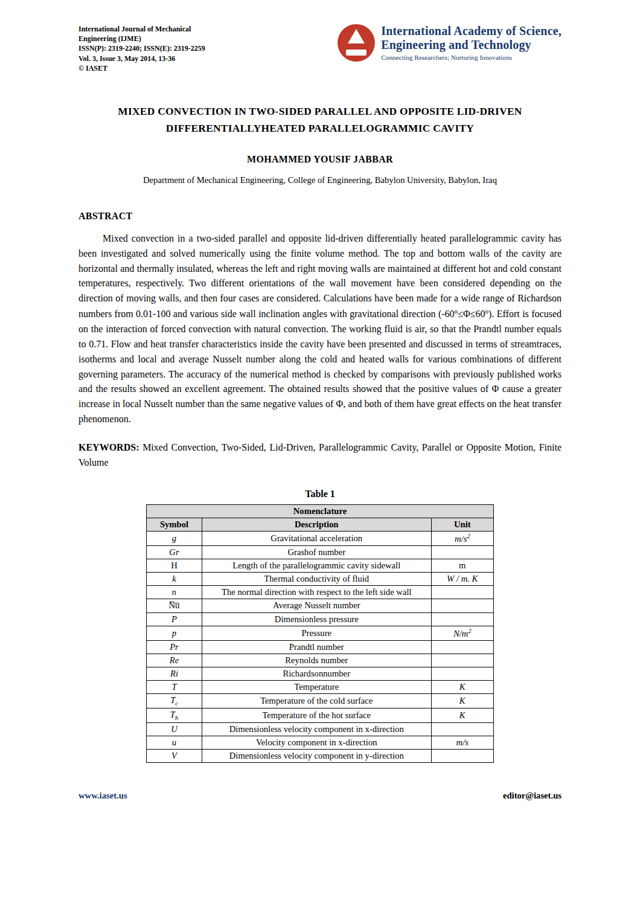International Journal of Mechanical
Engineering (IJME)
ISSN(P): 2319-2240; ISSN(E): 2319-2259
Vol. 3, Issue 3, May 2014, 13-36
© IASET
International Academy of Science,
Engineering and Technology
Connecting Researchers; Nurturing Innovations
MIXED CONVECTION IN TWO-SIDED PARALLEL AND OPPOSITE LID-DRIVEN
DIFFERENTIALLYHEATED PARALLELOGRAMMIC CAVITY
MOHAMMED YOUSIF JABBAR
Department of Mechanical Engineering, College of Engineering, Babylon University, Babylon, Iraq
ABSTRACT
Mixed convection in a two-sided parallel and opposite lid-driven differentially heated parallelogrammic cavity has been investigated and solved numerically using the finite volume method. The top and bottom walls of the cavity are horizontal and thermally insulated, whereas the left and right moving walls are maintained at different hot and cold constant temperatures, respectively. Two different orientations of the wall movement have been considered depending on the direction of moving walls, and then four cases are considered. Calculations have been made for a wide range of Richardson numbers from 0.01-100 and various side wall inclination angles with gravitational direction (-60o≤Φ≤60o). Effort is focused on the interaction of forced convection with natural convection. The working fluid is air, so that the Prandtl number equals to 0.71. Flow and heat transfer characteristics inside the cavity have been presented and discussed in terms of streamtraces, isotherms and local and average Nusselt number along the cold and heated walls for various combinations of different governing parameters. The accuracy of the numerical method is checked by comparisons with previously published works and the results showed an excellent agreement. The obtained results showed that the positive values of Φ cause a greater increase in local Nusselt number than the same negative values of Φ, and both of them have great effects on the heat transfer phenomenon.
KEYWORDS: Mixed Convection, Two-Sided, Lid-Driven, Parallelogrammic Cavity, Parallel or Opposite Motion, Finite Volume
Table 1
| Nomenclature |
| --- |
| Symbol | Description | Unit |
| g | Gravitational acceleration | m/s 2 |
| Gr | Grashof number | |
| H | Length of the parallelogrammic cavity sidewall | m |
| k | Thermal conductivity of fluid | W / m. K |
| n | The normal direction with respect to the left side wall | |
| N̅u̅ | Average Nusselt number | |
| P | Dimensionless pressure | |
| p | Pressure | N/m 2 |
| Pr | Prandtl number | |
| Re | Reynolds number | |
| Ri | Richardsonnumber | |
| T | Temperature | K |
| T c | Temperature of the cold surface | K |
| T h | Temperature of the hot surface | K |
| U | Dimensionless velocity component in x-direction | |
| u | Velocity component in x-direction | m/s |
| V | Dimensionless velocity component in y-direction | |
www.iaset.us
editor@iaset.us